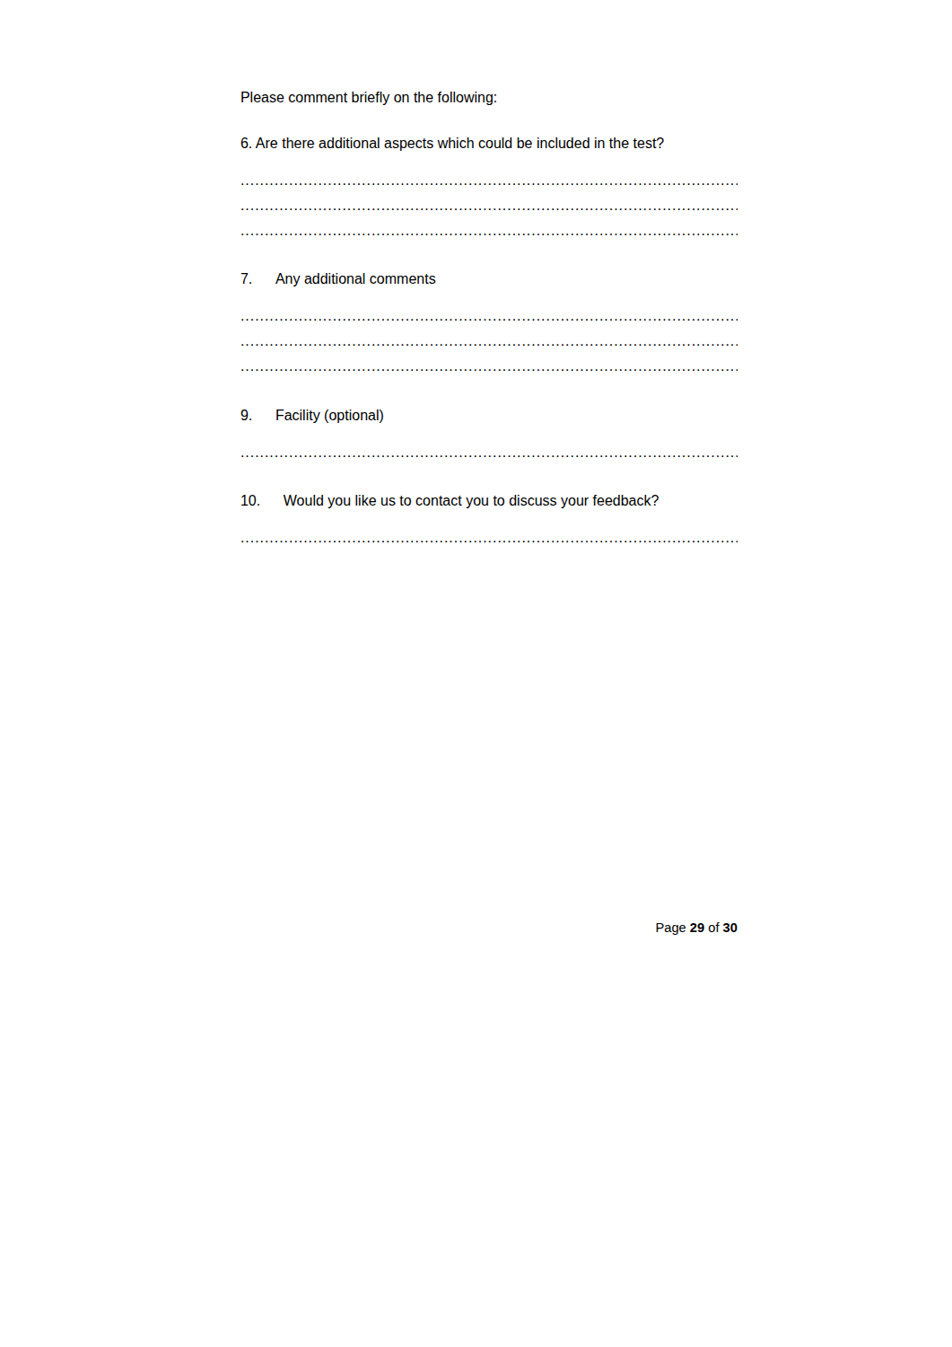Please comment briefly on the following:
6. Are there additional aspects which could be included in the test?
.........................................................................................................................
.........................................................................................................................
.........................................................................................................................
7. Any additional comments
.........................................................................................................................
.........................................................................................................................
........................................................................................................................
9. Facility (optional)
...................................................................................................................
10. Would you like us to contact you to discuss your feedback?
...................................................................................................................
Page 29 of 30